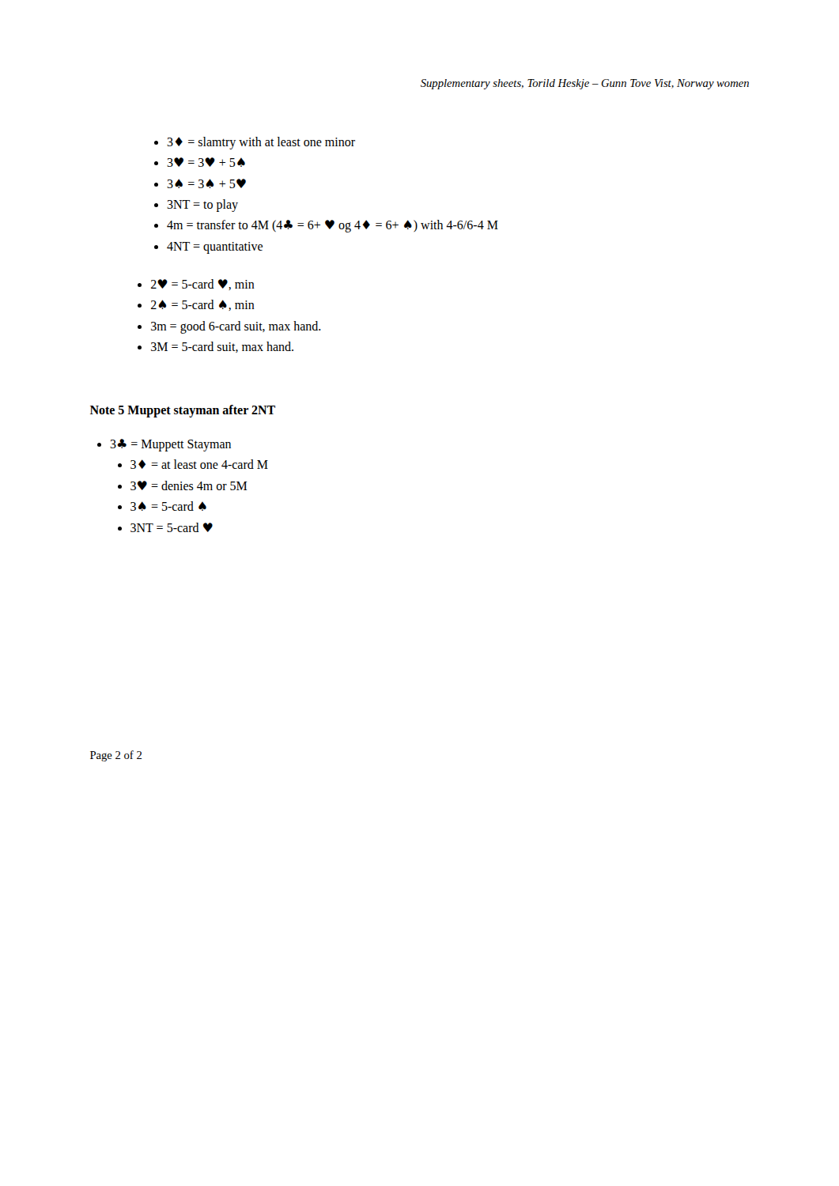Supplementary sheets, Torild Heskje – Gunn Tove Vist, Norway women
3♦ = slamtry with at least one minor
3♥ = 3♥ + 5♠
3♠ = 3♠ + 5♥
3NT = to play
4m = transfer to 4M (4♣ = 6+ ♥ og 4♦ = 6+ ♠) with 4-6/6-4 M
4NT = quantitative
2♥ = 5-card ♥, min
2♠ = 5-card ♠, min
3m = good 6-card suit, max hand.
3M = 5-card suit, max hand.
Note 5 Muppet stayman after 2NT
3♣ = Muppett Stayman
3♦ = at least one 4-card M
3♥ = denies 4m or 5M
3♠ = 5-card ♠
3NT = 5-card ♥
Page 2 of 2